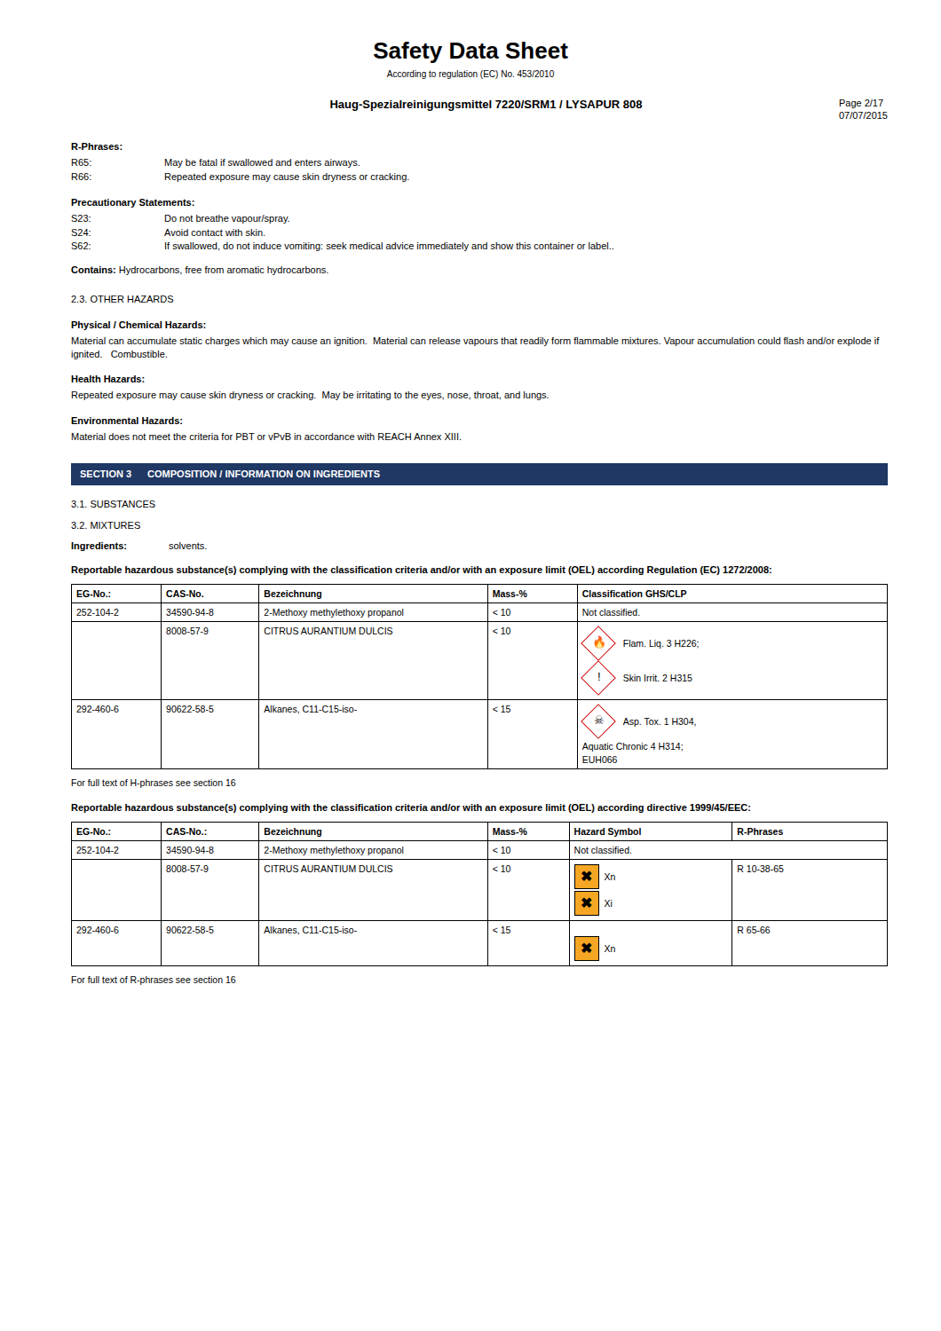Safety Data Sheet
According to regulation (EC) No. 453/2010
Haug-Spezialreinigungsmittel 7220/SRM1 / LYSAPUR 808
Page 2/17
07/07/2015
R-Phrases:
R65:
May be fatal if swallowed and enters airways.
R66:
Repeated exposure may cause skin dryness or cracking.
Precautionary Statements:
S23:
Do not breathe vapour/spray.
S24:
Avoid contact with skin.
S62:
If swallowed, do not induce vomiting: seek medical advice immediately and show this container or label..
Contains: Hydrocarbons, free from aromatic hydrocarbons.
2.3. OTHER HAZARDS
Physical / Chemical Hazards:
Material can accumulate static charges which may cause an ignition. Material can release vapours that readily form flammable mixtures. Vapour accumulation could flash and/or explode if ignited. Combustible.
Health Hazards:
Repeated exposure may cause skin dryness or cracking. May be irritating to the eyes, nose, throat, and lungs.
Environmental Hazards:
Material does not meet the criteria for PBT or vPvB in accordance with REACH Annex XIII.
SECTION 3 COMPOSITION / INFORMATION ON INGREDIENTS
3.1. SUBSTANCES
3.2. MIXTURES
Ingredients: solvents.
Reportable hazardous substance(s) complying with the classification criteria and/or with an exposure limit (OEL) according Regulation (EC) 1272/2008:
| EG-No.: | CAS-No. | Bezeichnung | Mass-% | Classification GHS/CLP |
| --- | --- | --- | --- | --- |
| 252-104-2 | 34590-94-8 | 2-Methoxy methylethoxy propanol | < 10 | Not classified. |
| | 8008-57-9 | CITRUS AURANTIUM DULCIS | < 10 | 🔥 Flam. Liq. 3 H226; ! Skin Irrit. 2 H315 |
| 292-460-6 | 90622-58-5 | Alkanes, C11-C15-iso- | < 15 | ☠ Asp. Tox. 1 H304, Aquatic Chronic 4 H314; EUH066 |
For full text of H-phrases see section 16
Reportable hazardous substance(s) complying with the classification criteria and/or with an exposure limit (OEL) according directive 1999/45/EEC:
| EG-No.: | CAS-No.: | Bezeichnung | Mass-% | Hazard Symbol | R-Phrases |
| --- | --- | --- | --- | --- | --- |
| 252-104-2 | 34590-94-8 | 2-Methoxy methylethoxy propanol | < 10 | Not classified. |
| | 8008-57-9 | CITRUS AURANTIUM DULCIS | < 10 | ✖ Xn ✖ Xi | R 10-38-65 |
| 292-460-6 | 90622-58-5 | Alkanes, C11-C15-iso- | < 15 | ✖ Xn | R 65-66 |
For full text of R-phrases see section 16